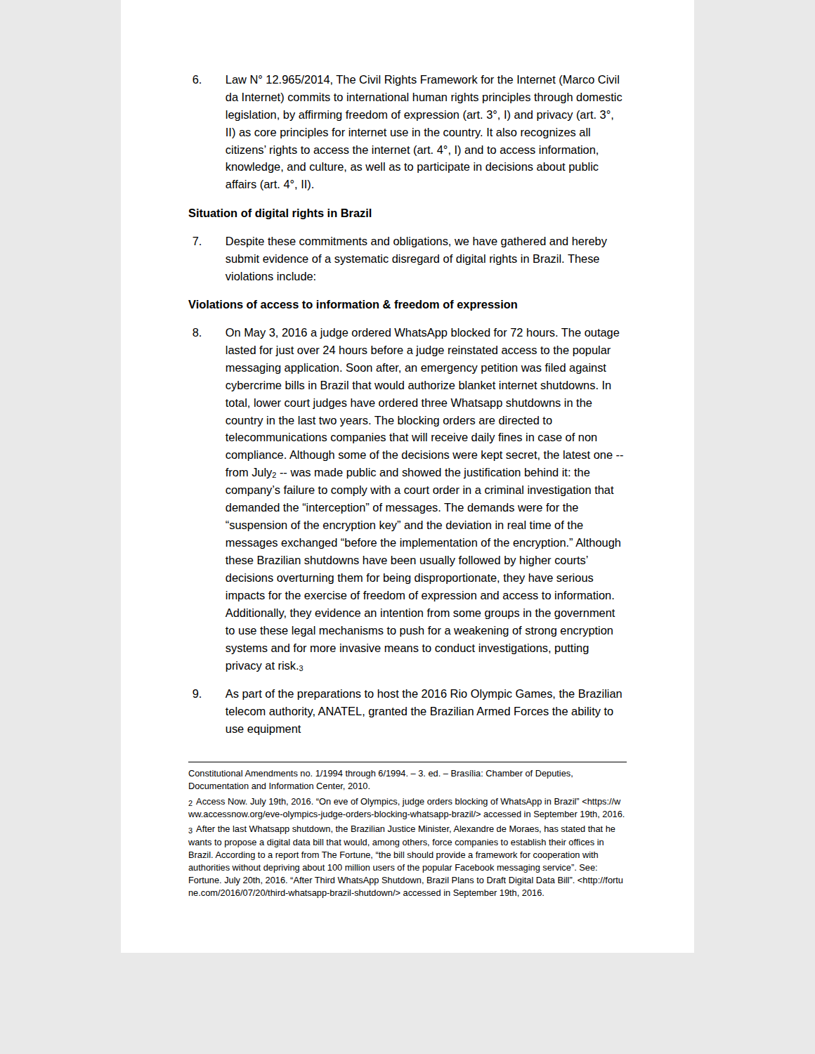6. Law N° 12.965/2014, The Civil Rights Framework for the Internet (Marco Civil da Internet) commits to international human rights principles through domestic legislation, by affirming freedom of expression (art. 3°, I) and privacy (art. 3°, II) as core principles for internet use in the country. It also recognizes all citizens’ rights to access the internet (art. 4°, I) and to access information, knowledge, and culture, as well as to participate in decisions about public affairs (art. 4°, II).
Situation of digital rights in Brazil
7. Despite these commitments and obligations, we have gathered and hereby submit evidence of a systematic disregard of digital rights in Brazil. These violations include:
Violations of access to information & freedom of expression
8. On May 3, 2016 a judge ordered WhatsApp blocked for 72 hours. The outage lasted for just over 24 hours before a judge reinstated access to the popular messaging application. Soon after, an emergency petition was filed against cybercrime bills in Brazil that would authorize blanket internet shutdowns. In total, lower court judges have ordered three Whatsapp shutdowns in the country in the last two years. The blocking orders are directed to telecommunications companies that will receive daily fines in case of non compliance. Although some of the decisions were kept secret, the latest one -- from July2 -- was made public and showed the justification behind it: the company’s failure to comply with a court order in a criminal investigation that demanded the “interception” of messages. The demands were for the “suspension of the encryption key” and the deviation in real time of the messages exchanged “before the implementation of the encryption.” Although these Brazilian shutdowns have been usually followed by higher courts’ decisions overturning them for being disproportionate, they have serious impacts for the exercise of freedom of expression and access to information. Additionally, they evidence an intention from some groups in the government to use these legal mechanisms to push for a weakening of strong encryption systems and for more invasive means to conduct investigations, putting privacy at risk.3
9. As part of the preparations to host the 2016 Rio Olympic Games, the Brazilian telecom authority, ANATEL, granted the Brazilian Armed Forces the ability to use equipment
Constitutional Amendments no. 1/1994 through 6/1994. – 3. ed. – Brasília: Chamber of Deputies, Documentation and Information Center, 2010.
2 Access Now. July 19th, 2016. “On eve of Olympics, judge orders blocking of WhatsApp in Brazil” <https://www.accessnow.org/eve-olympics-judge-orders-blocking-whatsapp-brazil/> accessed in September 19th, 2016.
3 After the last Whatsapp shutdown, the Brazilian Justice Minister, Alexandre de Moraes, has stated that he wants to propose a digital data bill that would, among others, force companies to establish their offices in Brazil. According to a report from The Fortune, “the bill should provide a framework for cooperation with authorities without depriving about 100 million users of the popular Facebook messaging service”. See: Fortune. July 20th, 2016. “After Third WhatsApp Shutdown, Brazil Plans to Draft Digital Data Bill”. <http://fortune.com/2016/07/20/third-whatsapp-brazil-shutdown/> accessed in September 19th, 2016.